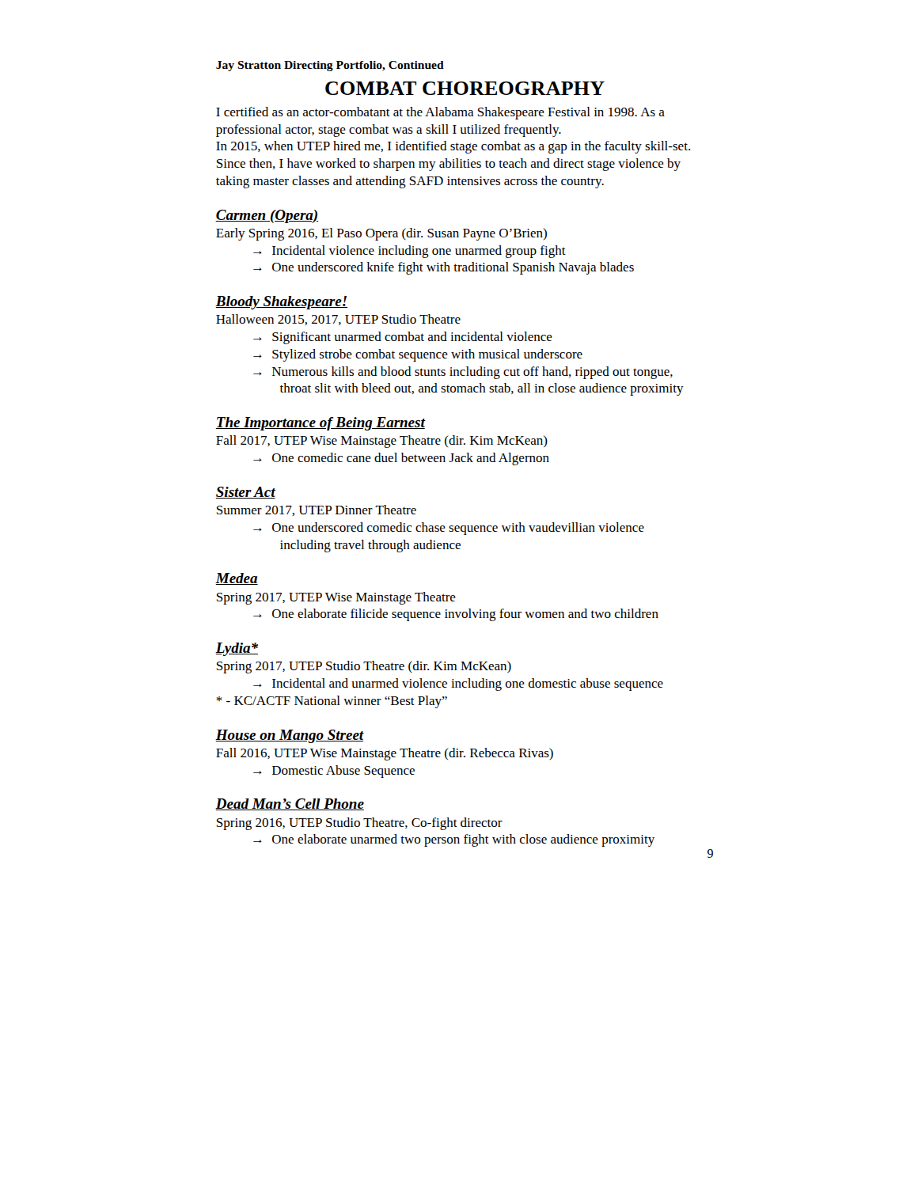Jay Stratton Directing Portfolio, Continued
COMBAT CHOREOGRAPHY
I certified as an actor-combatant at the Alabama Shakespeare Festival in 1998. As a professional actor, stage combat was a skill I utilized frequently.
In 2015, when UTEP hired me, I identified stage combat as a gap in the faculty skill-set. Since then, I have worked to sharpen my abilities to teach and direct stage violence by taking master classes and attending SAFD intensives across the country.
Carmen (Opera)
Early Spring 2016, El Paso Opera (dir. Susan Payne O’Brien)
Incidental violence including one unarmed group fight
One underscored knife fight with traditional Spanish Navaja blades
Bloody Shakespeare!
Halloween 2015, 2017, UTEP Studio Theatre
Significant unarmed combat and incidental violence
Stylized strobe combat sequence with musical underscore
Numerous kills and blood stunts including cut off hand, ripped out tongue,throat slit with bleed out, and stomach stab, all in close audience proximity
The Importance of Being Earnest
Fall 2017, UTEP Wise Mainstage Theatre (dir. Kim McKean)
One comedic cane duel between Jack and Algernon
Sister Act
Summer 2017, UTEP Dinner Theatre
One underscored comedic chase sequence with vaudevillian violenceincluding travel through audience
Medea
Spring 2017, UTEP Wise Mainstage Theatre
One elaborate filicide sequence involving four women and two children
Lydia*
Spring 2017, UTEP Studio Theatre (dir. Kim McKean)
Incidental and unarmed violence including one domestic abuse sequence
* - KC/ACTF National winner “Best Play”
House on Mango Street
Fall 2016, UTEP Wise Mainstage Theatre (dir. Rebecca Rivas)
Domestic Abuse Sequence
Dead Man’s Cell Phone
Spring 2016, UTEP Studio Theatre, Co-fight director
One elaborate unarmed two person fight with close audience proximity
9